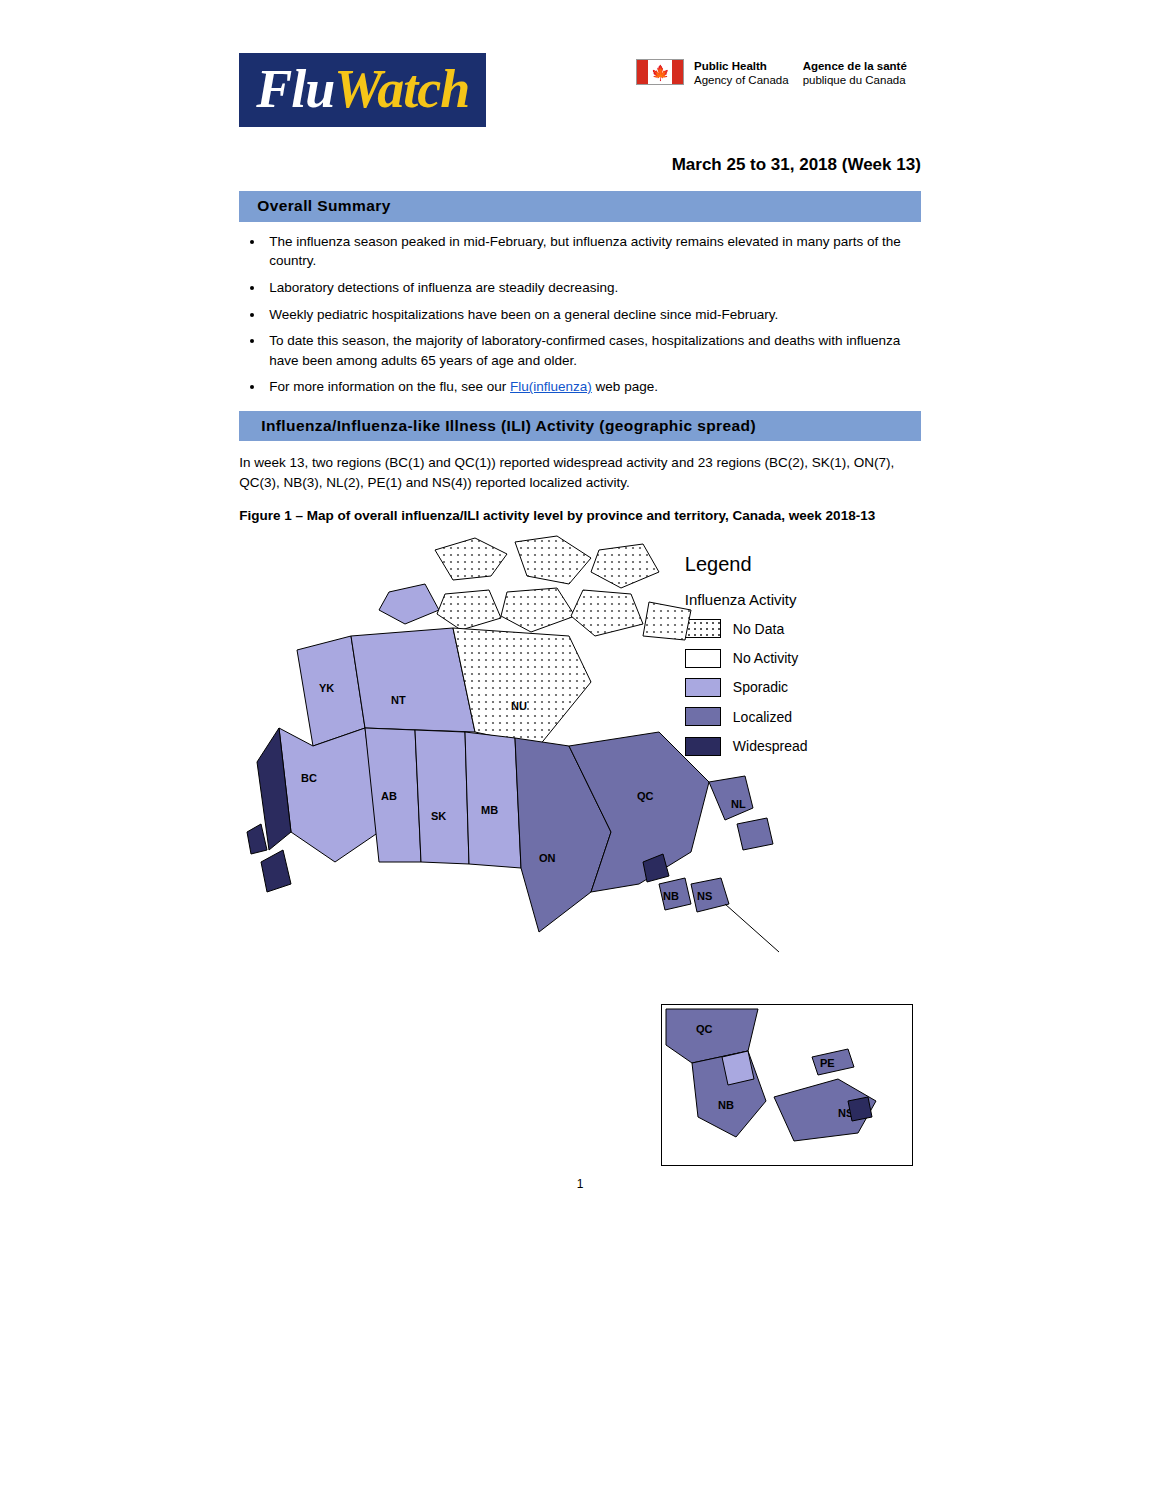Flu Watch
🍁
| Public Health | Agence de la santé |
| Agency of Canada | publique du Canada |
March 25 to 31, 2018 (Week 13)
Overall Summary
The influenza season peaked in mid-February, but influenza activity remains elevated in many parts of the country.
Laboratory detections of influenza are steadily decreasing.
Weekly pediatric hospitalizations have been on a general decline since mid-February.
To date this season, the majority of laboratory-confirmed cases, hospitalizations and deaths with influenza have been among adults 65 years of age and older.
For more information on the flu, see our Flu(influenza) web page.
Influenza/Influenza-like Illness (ILI) Activity (geographic spread)
In week 13, two regions (BC(1) and QC(1)) reported widespread activity and 23 regions (BC(2), SK(1), ON(7), QC(3), NB(3), NL(2), PE(1) and NS(4)) reported localized activity.
Figure 1 – Map of overall influenza/ILI activity level by province and territory, Canada, week 2018-13
Legend
Influenza Activity
No Data
No Activity
Sporadic
Localized
Widespread
YK NT NU BC AB SK MB ON QC NL NB NS
QC NB PE NS
1